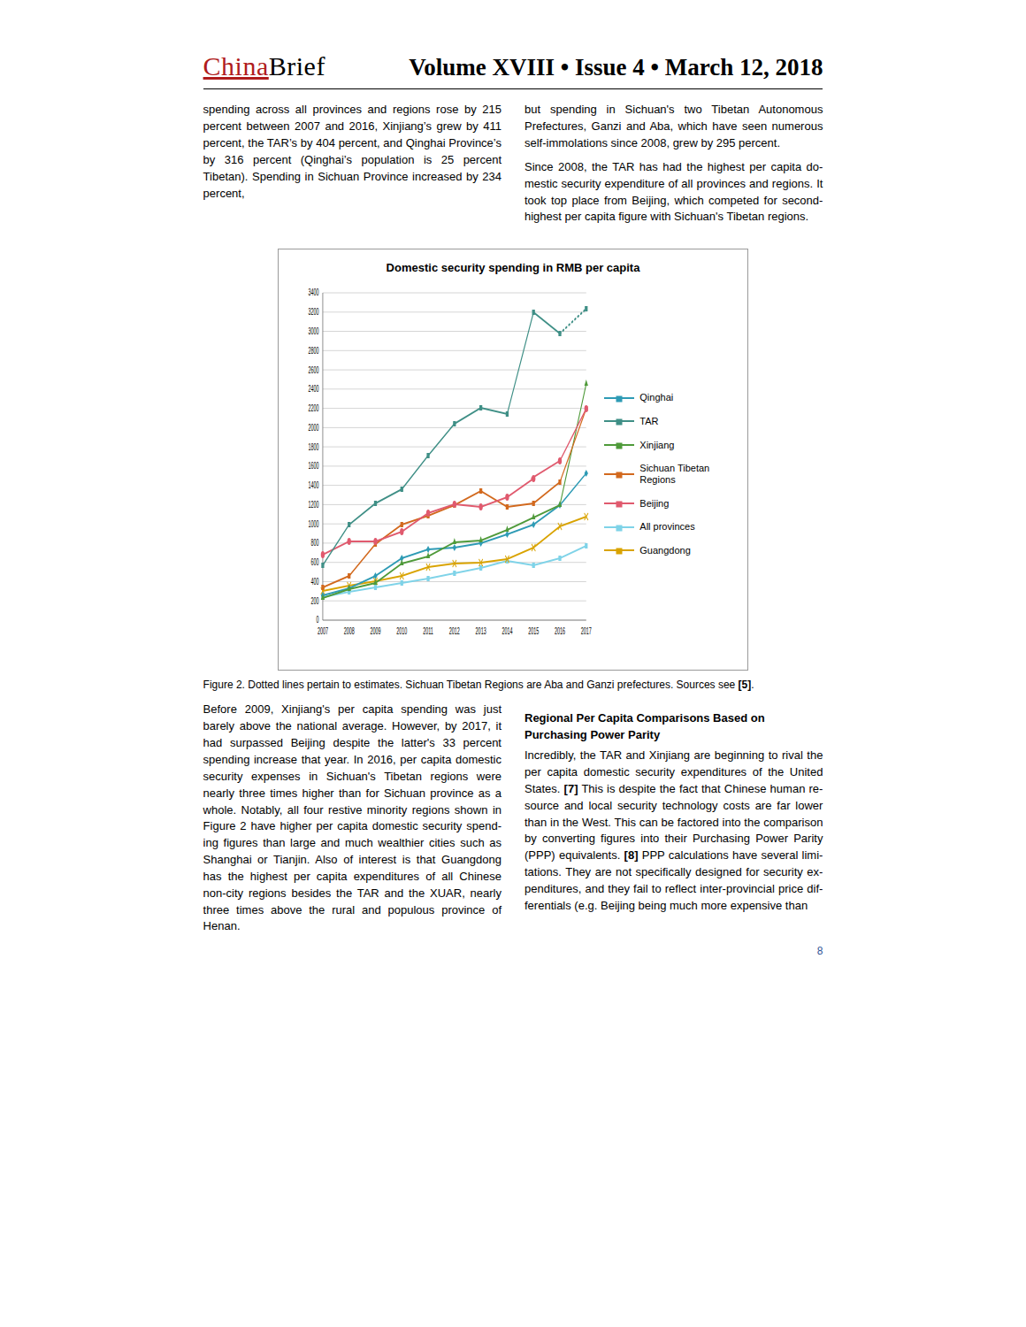China Brief
Volume XVIII • Issue 4 • March 12, 2018
spending across all provinces and regions rose by 215 percent between 2007 and 2016, Xinjiang’s grew by 411 percent, the TAR’s by 404 percent, and Qinghai Province’s by 316 percent (Qinghai’s population is 25 percent Tibetan). Spending in Sichuan Province increased by 234 percent,
but spending in Sichuan's two Tibetan Autonomous Prefectures, Ganzi and Aba, which have seen numerous self-immolations since 2008, grew by 295 percent.
Since 2008, the TAR has had the highest per capita domestic security expenditure of all provinces and regions. It took top place from Beijing, which competed for second-highest per capita figure with Sichuan's Tibetan regions.
Domestic security spending in RMB per capita
3400 3200 3000 2800 2600 2400 2200 2000 1800 1600 1400 1200 1000 800 600 400 200 0 2007 2008 2009 2010 2011 2012 2013 2014 2015 2016 2017
Qinghai
TAR
Xinjiang
Sichuan Tibetan Regions
Beijing
All provinces
Guangdong
Figure 2. Dotted lines pertain to estimates. Sichuan Tibetan Regions are Aba and Ganzi prefectures. Sources see [5].
Before 2009, Xinjiang's per capita spending was just barely above the national average. However, by 2017, it had surpassed Beijing despite the latter's 33 percent spending increase that year. In 2016, per capita domestic security expenses in Sichuan's Tibetan regions were nearly three times higher than for Sichuan province as a whole. Notably, all four restive minority regions shown in Figure 2 have higher per capita domestic security spending figures than large and much wealthier cities such as Shanghai or Tianjin. Also of interest is that Guangdong has the highest per capita expenditures of all Chinese non-city regions besides the TAR and the XUAR, nearly three times above the rural and populous province of Henan.
Regional Per Capita Comparisons Based on Purchasing Power Parity
Incredibly, the TAR and Xinjiang are beginning to rival the per capita domestic security expenditures of the United States. [7] This is despite the fact that Chinese human resource and local security technology costs are far lower than in the West. This can be factored into the comparison by converting figures into their Purchasing Power Parity (PPP) equivalents. [8] PPP calculations have several limitations. They are not specifically designed for security expenditures, and they fail to reflect inter-provincial price differentials (e.g. Beijing being much more expensive than
8